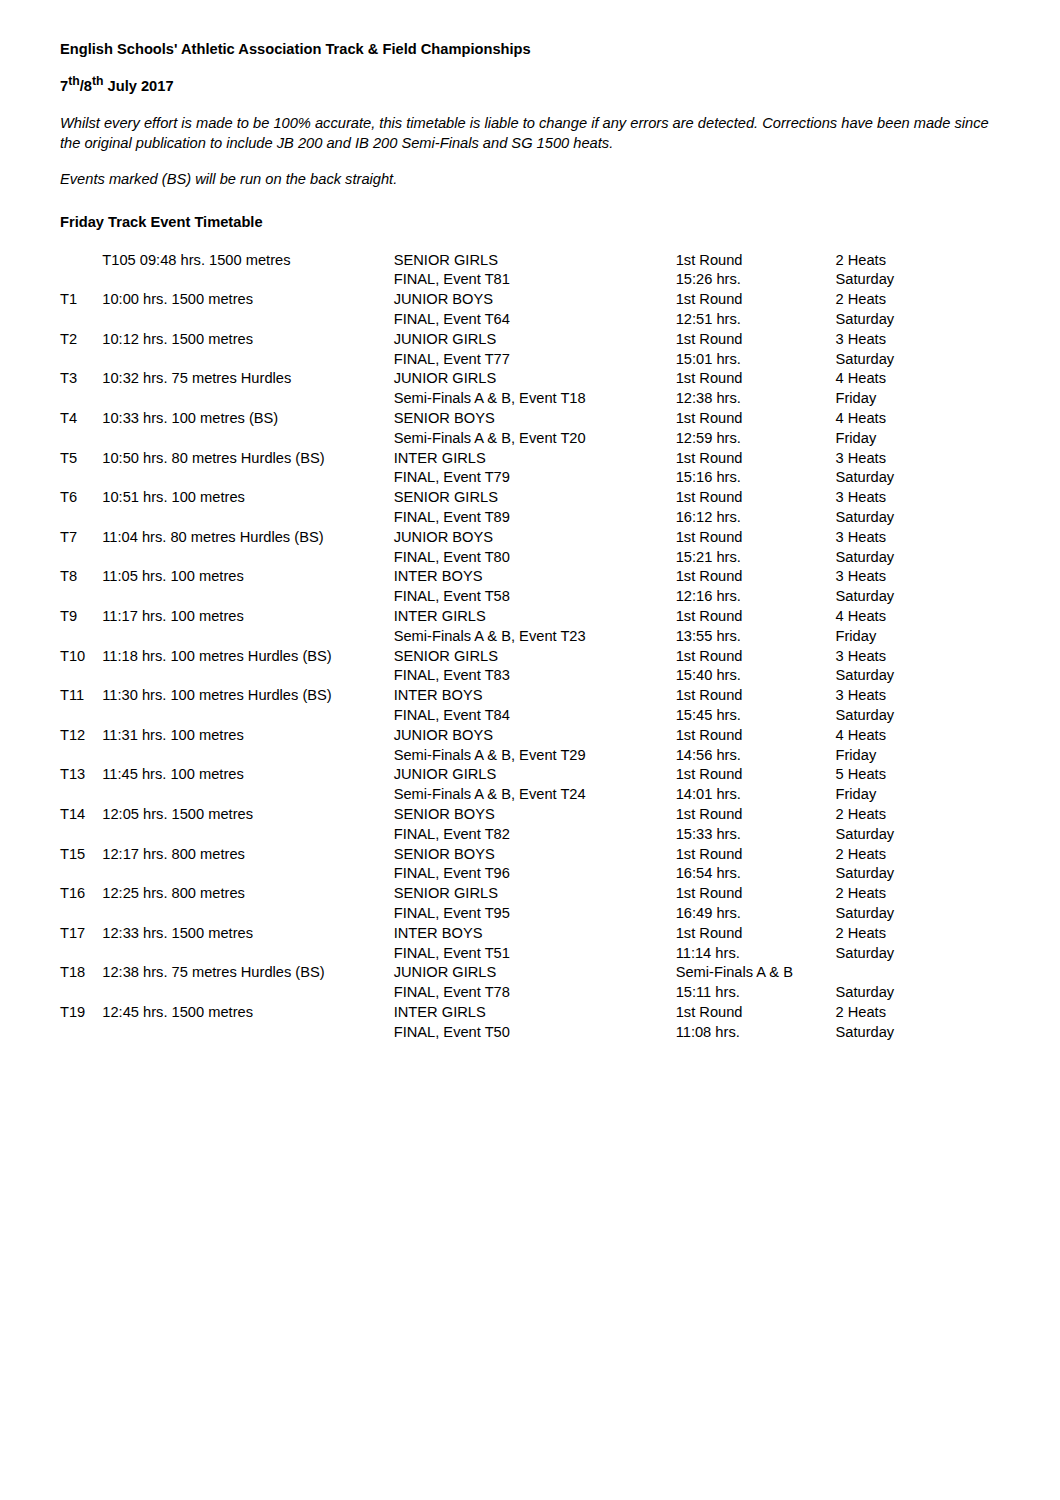English Schools' Athletic Association Track & Field Championships
7th/8th July 2017
Whilst every effort is made to be 100% accurate, this timetable is liable to change if any errors are detected. Corrections have been made since the original publication to include JB 200 and IB 200 Semi-Finals and SG 1500 heats.
Events marked (BS) will be run on the back straight.
Friday Track Event Timetable
| | T105 09:48 hrs. 1500 metres | SENIOR GIRLS FINAL, Event T81 | 1st Round 15:26 hrs. | 2 Heats Saturday |
| T1 | 10:00 hrs. 1500 metres | JUNIOR BOYS FINAL, Event T64 | 1st Round 12:51 hrs. | 2 Heats Saturday |
| T2 | 10:12 hrs. 1500 metres | JUNIOR GIRLS FINAL, Event T77 | 1st Round 15:01 hrs. | 3 Heats Saturday |
| T3 | 10:32 hrs. 75 metres Hurdles | JUNIOR GIRLS Semi-Finals A & B, Event T18 | 1st Round 12:38 hrs. | 4 Heats Friday |
| T4 | 10:33 hrs. 100 metres (BS) | SENIOR BOYS Semi-Finals A & B, Event T20 | 1st Round 12:59 hrs. | 4 Heats Friday |
| T5 | 10:50 hrs. 80 metres Hurdles (BS) | INTER GIRLS FINAL, Event T79 | 1st Round 15:16 hrs. | 3 Heats Saturday |
| T6 | 10:51 hrs. 100 metres | SENIOR GIRLS FINAL, Event T89 | 1st Round 16:12 hrs. | 3 Heats Saturday |
| T7 | 11:04 hrs. 80 metres Hurdles (BS) | JUNIOR BOYS FINAL, Event T80 | 1st Round 15:21 hrs. | 3 Heats Saturday |
| T8 | 11:05 hrs. 100 metres | INTER BOYS FINAL, Event T58 | 1st Round 12:16 hrs. | 3 Heats Saturday |
| T9 | 11:17 hrs. 100 metres | INTER GIRLS Semi-Finals A & B, Event T23 | 1st Round 13:55 hrs. | 4 Heats Friday |
| T10 | 11:18 hrs. 100 metres Hurdles (BS) | SENIOR GIRLS FINAL, Event T83 | 1st Round 15:40 hrs. | 3 Heats Saturday |
| T11 | 11:30 hrs. 100 metres Hurdles (BS) | INTER BOYS FINAL, Event T84 | 1st Round 15:45 hrs. | 3 Heats Saturday |
| T12 | 11:31 hrs. 100 metres | JUNIOR BOYS Semi-Finals A & B, Event T29 | 1st Round 14:56 hrs. | 4 Heats Friday |
| T13 | 11:45 hrs. 100 metres | JUNIOR GIRLS Semi-Finals A & B, Event T24 | 1st Round 14:01 hrs. | 5 Heats Friday |
| T14 | 12:05 hrs. 1500 metres | SENIOR BOYS FINAL, Event T82 | 1st Round 15:33 hrs. | 2 Heats Saturday |
| T15 | 12:17 hrs. 800 metres | SENIOR BOYS FINAL, Event T96 | 1st Round 16:54 hrs. | 2 Heats Saturday |
| T16 | 12:25 hrs. 800 metres | SENIOR GIRLS FINAL, Event T95 | 1st Round 16:49 hrs. | 2 Heats Saturday |
| T17 | 12:33 hrs. 1500 metres | INTER BOYS FINAL, Event T51 | 1st Round 11:14 hrs. | 2 Heats Saturday |
| T18 | 12:38 hrs. 75 metres Hurdles (BS) | JUNIOR GIRLS FINAL, Event T78 | Semi-Finals A & B 15:11 hrs. | Saturday |
| T19 | 12:45 hrs. 1500 metres | INTER GIRLS FINAL, Event T50 | 1st Round 11:08 hrs. | 2 Heats Saturday |